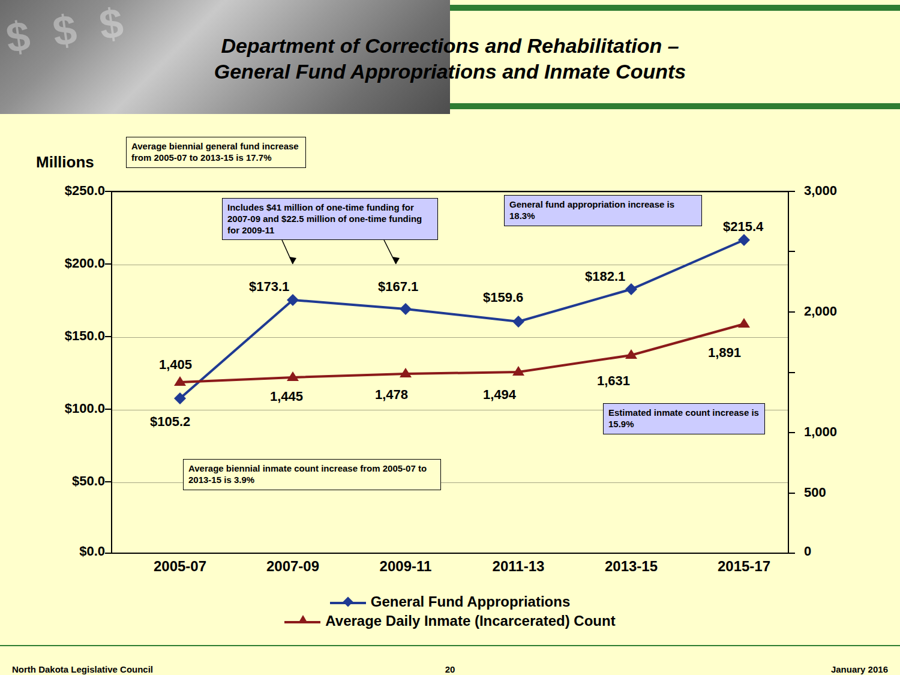Department of Corrections and Rehabilitation –
General Fund Appropriations and Inmate Counts
Millions
$250.0
$200.0
$150.0
$100.0
$50.0
$0.0
3,000
2,000
1,000
500
0
2005-07
2007-09
2009-11
2011-13
2013-15
2015-17
Average biennial general fund increase from 2005-07 to 2013-15 is 17.7%
Includes $41 million of one-time funding for 2007-09 and $22.5 million of one-time funding for 2009-11
General fund appropriation increase is 18.3%
Estimated inmate count increase is 15.9%
Average biennial inmate count increase from 2005-07 to 2013-15 is 3.9%
$215.4
$182.1
$159.6
$167.1
$173.1
$105.2
1,891
1,631
1,494
1,478
1,445
1,405
General Fund Appropriations
Average Daily Inmate (Incarcerated) Count
North Dakota Legislative Council 20 January 2016